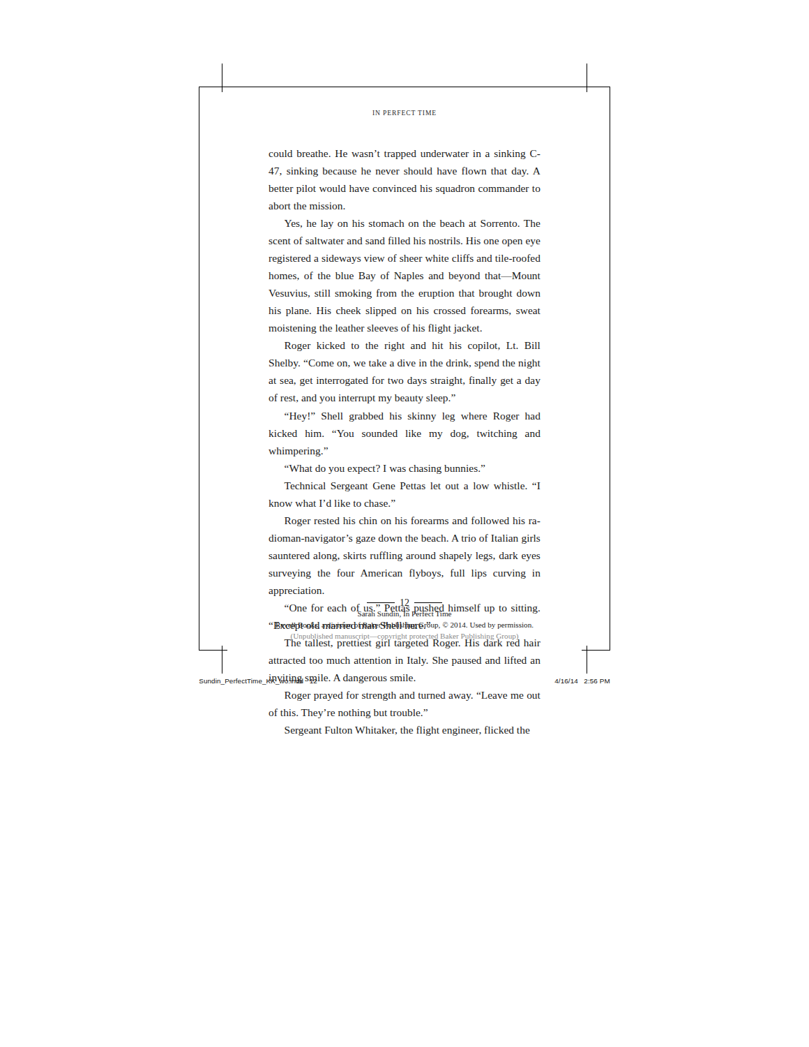In Perfect Time
could breathe. He wasn’t trapped underwater in a sinking C-47, sinking because he never should have flown that day. A better pilot would have convinced his squadron commander to abort the mission.
Yes, he lay on his stomach on the beach at Sorrento. The scent of saltwater and sand filled his nostrils. His one open eye registered a sideways view of sheer white cliffs and tile-roofed homes, of the blue Bay of Naples and beyond that—Mount Vesuvius, still smoking from the eruption that brought down his plane. His cheek slipped on his crossed forearms, sweat moistening the leather sleeves of his flight jacket.
Roger kicked to the right and hit his copilot, Lt. Bill Shelby. “Come on, we take a dive in the drink, spend the night at sea, get interrogated for two days straight, finally get a day of rest, and you interrupt my beauty sleep.”
“Hey!” Shell grabbed his skinny leg where Roger had kicked him. “You sounded like my dog, twitching and whimpering.”
“What do you expect? I was chasing bunnies.”
Technical Sergeant Gene Pettas let out a low whistle. “I know what I’d like to chase.”
Roger rested his chin on his forearms and followed his radioman-navigator’s gaze down the beach. A trio of Italian girls sauntered along, skirts ruffling around shapely legs, dark eyes surveying the four American flyboys, full lips curving in appreciation.
“One for each of us.” Pettas pushed himself up to sitting. “Except old married man Shell here.”
The tallest, prettiest girl targeted Roger. His dark red hair attracted too much attention in Italy. She paused and lifted an inviting smile. A dangerous smile.
Roger prayed for strength and turned away. “Leave me out of this. They’re nothing but trouble.”
Sergeant Fulton Whitaker, the flight engineer, flicked the
12
Sarah Sundin, In Perfect Time
Revell Books, a division of Baker Publishing Group, © 2014. Used by permission.
(Unpublished manuscript—copyright protected Baker Publishing Group)
Sundin_PerfectTime_KK_wo.indd 12 4/16/14 2:56 PM